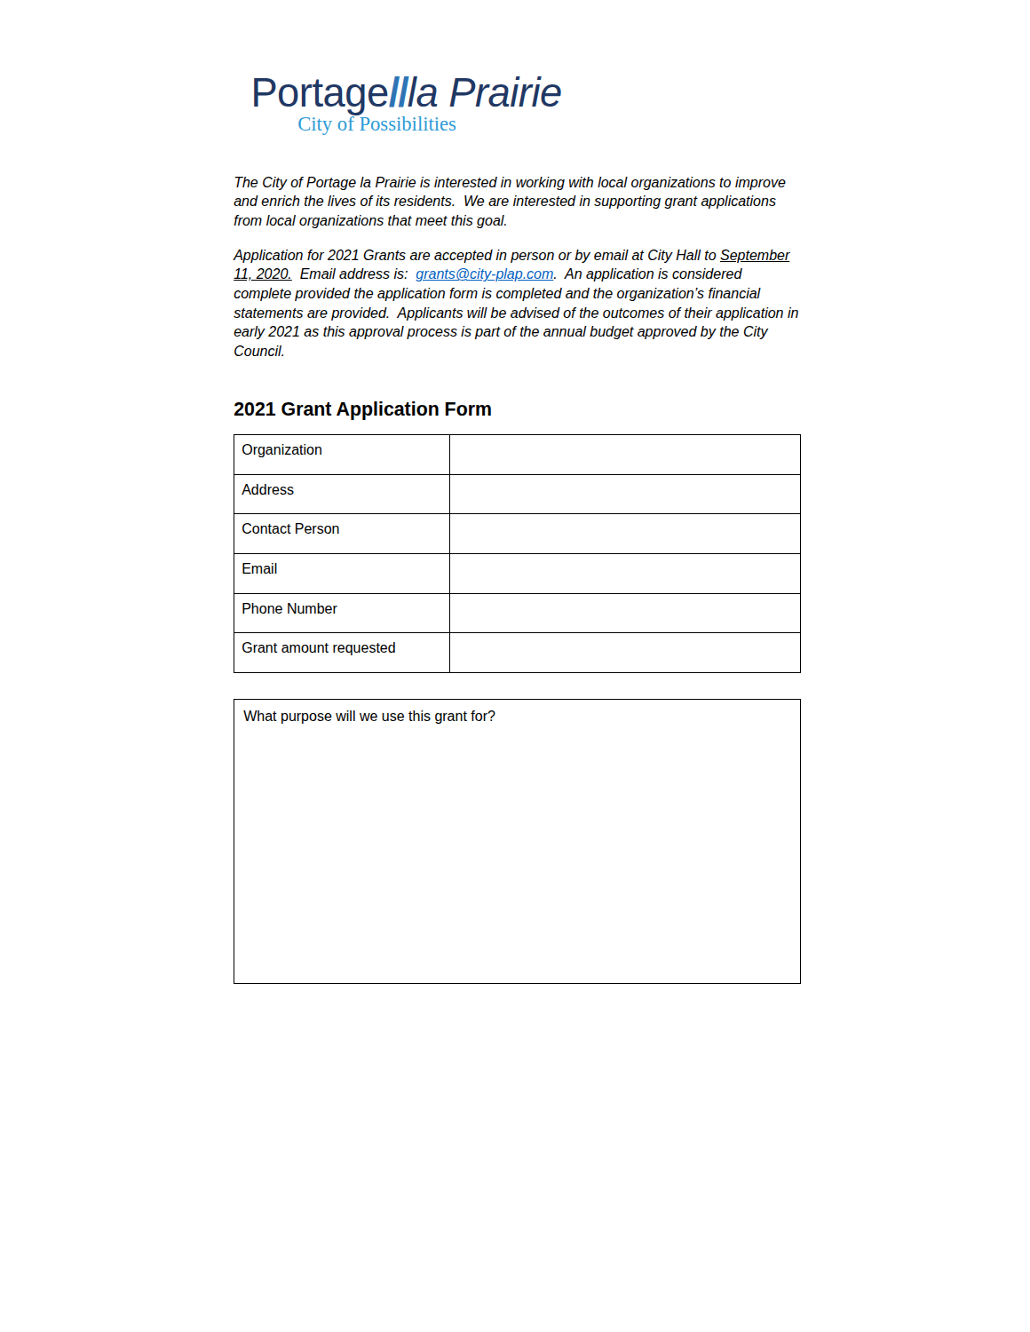Portage//la Prairie
City of Possibilities
The City of Portage la Prairie is interested in working with local organizations to improve and enrich the lives of its residents. We are interested in supporting grant applications from local organizations that meet this goal.
Application for 2021 Grants are accepted in person or by email at City Hall to September 11, 2020. Email address is: grants@city-plap.com. An application is considered complete provided the application form is completed and the organization’s financial statements are provided. Applicants will be advised of the outcomes of their application in early 2021 as this approval process is part of the annual budget approved by the City Council.
2021 Grant Application Form
| Organization | |
| Address | |
| Contact Person | |
| Email | |
| Phone Number | |
| Grant amount requested | |
What purpose will we use this grant for?